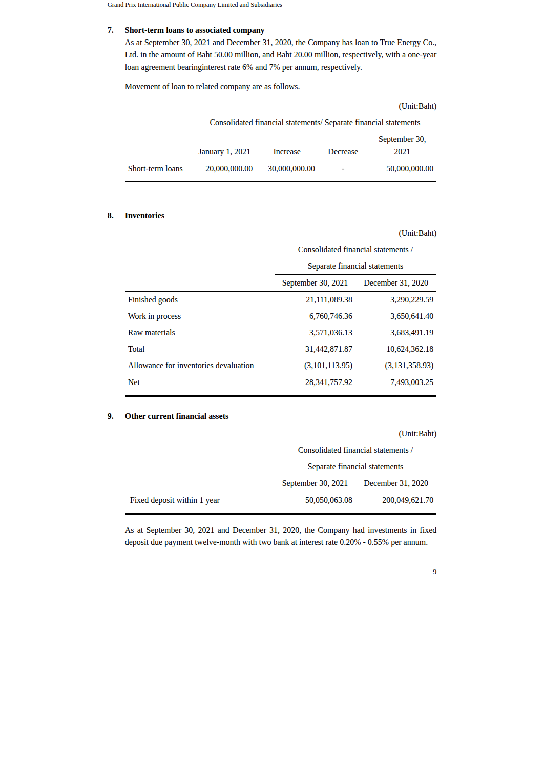Grand Prix International Public Company Limited and Subsidiaries
7.
Short-term loans to associated company
As at September 30, 2021 and December 31, 2020, the Company has loan to True Energy Co., Ltd. in the amount of Baht 50.00 million, and Baht 20.00 million, respectively, with a one-year loan agreement bearinginterest rate 6% and 7% per annum, respectively.
Movement of loan to related company are as follows.
(Unit:Baht)
| | Consolidated financial statements/ Separate financial statements |
| | January 1, 2021 | Increase | Decrease | September 30, 2021 |
| Short-term loans | 20,000,000.00 | 30,000,000.00 | - | 50,000,000.00 |
8.
Inventories
(Unit:Baht)
| | Consolidated financial statements / |
| | Separate financial statements |
| | September 30, 2021 | December 31, 2020 |
| Finished goods | 21,111,089.38 | 3,290,229.59 |
| Work in process | 6,760,746.36 | 3,650,641.40 |
| Raw materials | 3,571,036.13 | 3,683,491.19 |
| Total | 31,442,871.87 | 10,624,362.18 |
| Allowance for inventories devaluation | (3,101,113.95) | (3,131,358.93) |
| Net | 28,341,757.92 | 7,493,003.25 |
9.
Other current financial assets
(Unit:Baht)
| | Consolidated financial statements / |
| | Separate financial statements |
| | September 30, 2021 | December 31, 2020 |
| Fixed deposit within 1 year | 50,050,063.08 | 200,049,621.70 |
As at September 30, 2021 and December 31, 2020, the Company had investments in fixed deposit due payment twelve-month with two bank at interest rate 0.20% - 0.55% per annum.
9